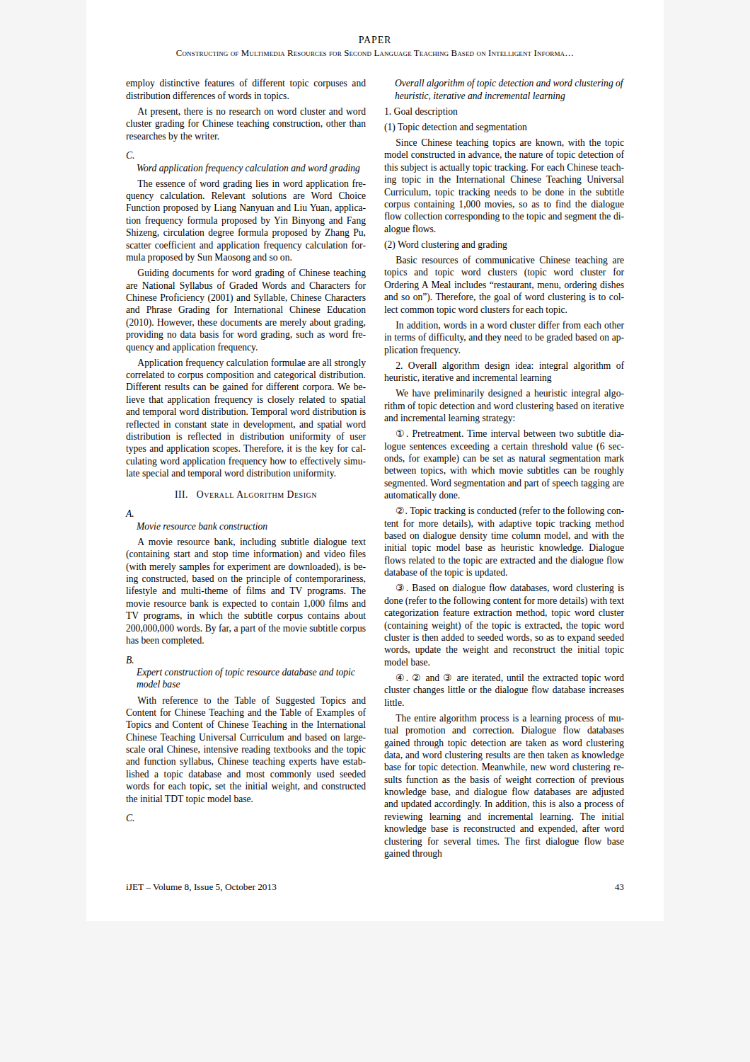PAPER
Constructing of Multimedia Resources for Second Language Teaching Based on Intelligent Informa…
employ distinctive features of different topic corpuses and distribution differences of words in topics.
At present, there is no research on word cluster and word cluster grading for Chinese teaching construction, other than researches by the writer.
C. Word application frequency calculation and word grading
The essence of word grading lies in word application frequency calculation. Relevant solutions are Word Choice Function proposed by Liang Nanyuan and Liu Yuan, application frequency formula proposed by Yin Binyong and Fang Shizeng, circulation degree formula proposed by Zhang Pu, scatter coefficient and application frequency calculation formula proposed by Sun Maosong and so on.
Guiding documents for word grading of Chinese teaching are National Syllabus of Graded Words and Characters for Chinese Proficiency (2001) and Syllable, Chinese Characters and Phrase Grading for International Chinese Education (2010). However, these documents are merely about grading, providing no data basis for word grading, such as word frequency and application frequency.
Application frequency calculation formulae are all strongly correlated to corpus composition and categorical distribution. Different results can be gained for different corpora. We believe that application frequency is closely related to spatial and temporal word distribution. Temporal word distribution is reflected in constant state in development, and spatial word distribution is reflected in distribution uniformity of user types and application scopes. Therefore, it is the key for calculating word application frequency how to effectively simulate special and temporal word distribution uniformity.
III. Overall Algorithm Design
A. Movie resource bank construction
A movie resource bank, including subtitle dialogue text (containing start and stop time information) and video files (with merely samples for experiment are downloaded), is being constructed, based on the principle of contemporariness, lifestyle and multi-theme of films and TV programs. The movie resource bank is expected to contain 1,000 films and TV programs, in which the subtitle corpus contains about 200,000,000 words. By far, a part of the movie subtitle corpus has been completed.
B. Expert construction of topic resource database and topic model base
With reference to the Table of Suggested Topics and Content for Chinese Teaching and the Table of Examples of Topics and Content of Chinese Teaching in the International Chinese Teaching Universal Curriculum and based on large-scale oral Chinese, intensive reading textbooks and the topic and function syllabus, Chinese teaching experts have established a topic database and most commonly used seeded words for each topic, set the initial weight, and constructed the initial TDT topic model base.
C. Overall algorithm of topic detection and word clustering of heuristic, iterative and incremental learning
1. Goal description
(1) Topic detection and segmentation
Since Chinese teaching topics are known, with the topic model constructed in advance, the nature of topic detection of this subject is actually topic tracking. For each Chinese teaching topic in the International Chinese Teaching Universal Curriculum, topic tracking needs to be done in the subtitle corpus containing 1,000 movies, so as to find the dialogue flow collection corresponding to the topic and segment the dialogue flows.
(2) Word clustering and grading
Basic resources of communicative Chinese teaching are topics and topic word clusters (topic word cluster for Ordering A Meal includes “restaurant, menu, ordering dishes and so on”). Therefore, the goal of word clustering is to collect common topic word clusters for each topic.
In addition, words in a word cluster differ from each other in terms of difficulty, and they need to be graded based on application frequency.
2. Overall algorithm design idea: integral algorithm of heuristic, iterative and incremental learning
We have preliminarily designed a heuristic integral algorithm of topic detection and word clustering based on iterative and incremental learning strategy:
①. Pretreatment. Time interval between two subtitle dialogue sentences exceeding a certain threshold value (6 seconds, for example) can be set as natural segmentation mark between topics, with which movie subtitles can be roughly segmented. Word segmentation and part of speech tagging are automatically done.
②. Topic tracking is conducted (refer to the following content for more details), with adaptive topic tracking method based on dialogue density time column model, and with the initial topic model base as heuristic knowledge. Dialogue flows related to the topic are extracted and the dialogue flow database of the topic is updated.
③. Based on dialogue flow databases, word clustering is done (refer to the following content for more details) with text categorization feature extraction method, topic word cluster (containing weight) of the topic is extracted, the topic word cluster is then added to seeded words, so as to expand seeded words, update the weight and reconstruct the initial topic model base.
④. ② and ③ are iterated, until the extracted topic word cluster changes little or the dialogue flow database increases little.
The entire algorithm process is a learning process of mutual promotion and correction. Dialogue flow databases gained through topic detection are taken as word clustering data, and word clustering results are then taken as knowledge base for topic detection. Meanwhile, new word clustering results function as the basis of weight correction of previous knowledge base, and dialogue flow databases are adjusted and updated accordingly. In addition, this is also a process of reviewing learning and incremental learning. The initial knowledge base is reconstructed and expended, after word clustering for several times. The first dialogue flow base gained through
iJET – Volume 8, Issue 5, October 2013
43